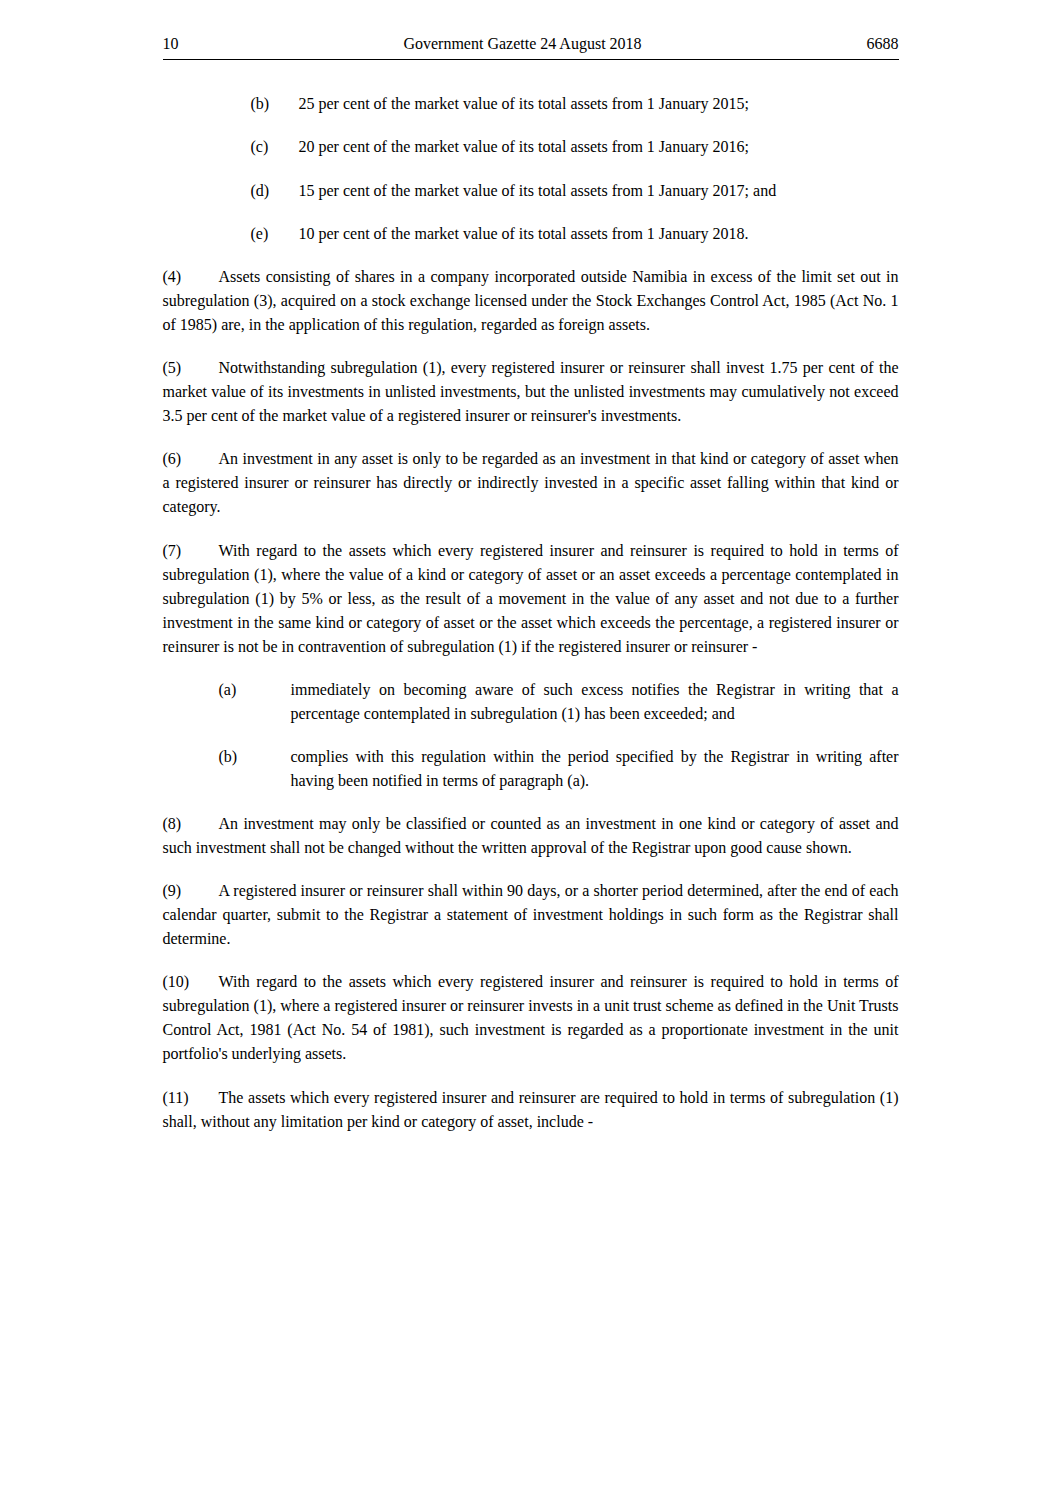10 Government Gazette 24 August 2018 6688
(b) 25 per cent of the market value of its total assets from 1 January 2015;
(c) 20 per cent of the market value of its total assets from 1 January 2016;
(d) 15 per cent of the market value of its total assets from 1 January 2017; and
(e) 10 per cent of the market value of its total assets from 1 January 2018.
(4) Assets consisting of shares in a company incorporated outside Namibia in excess of the limit set out in subregulation (3), acquired on a stock exchange licensed under the Stock Exchanges Control Act, 1985 (Act No. 1 of 1985) are, in the application of this regulation, regarded as foreign assets.
(5) Notwithstanding subregulation (1), every registered insurer or reinsurer shall invest 1.75 per cent of the market value of its investments in unlisted investments, but the unlisted investments may cumulatively not exceed 3.5 per cent of the market value of a registered insurer or reinsurer's investments.
(6) An investment in any asset is only to be regarded as an investment in that kind or category of asset when a registered insurer or reinsurer has directly or indirectly invested in a specific asset falling within that kind or category.
(7) With regard to the assets which every registered insurer and reinsurer is required to hold in terms of subregulation (1), where the value of a kind or category of asset or an asset exceeds a percentage contemplated in subregulation (1) by 5% or less, as the result of a movement in the value of any asset and not due to a further investment in the same kind or category of asset or the asset which exceeds the percentage, a registered insurer or reinsurer is not be in contravention of subregulation (1) if the registered insurer or reinsurer -
(a) immediately on becoming aware of such excess notifies the Registrar in writing that a percentage contemplated in subregulation (1) has been exceeded; and
(b) complies with this regulation within the period specified by the Registrar in writing after having been notified in terms of paragraph (a).
(8) An investment may only be classified or counted as an investment in one kind or category of asset and such investment shall not be changed without the written approval of the Registrar upon good cause shown.
(9) A registered insurer or reinsurer shall within 90 days, or a shorter period determined, after the end of each calendar quarter, submit to the Registrar a statement of investment holdings in such form as the Registrar shall determine.
(10) With regard to the assets which every registered insurer and reinsurer is required to hold in terms of subregulation (1), where a registered insurer or reinsurer invests in a unit trust scheme as defined in the Unit Trusts Control Act, 1981 (Act No. 54 of 1981), such investment is regarded as a proportionate investment in the unit portfolio's underlying assets.
(11) The assets which every registered insurer and reinsurer are required to hold in terms of subregulation (1) shall, without any limitation per kind or category of asset, include -